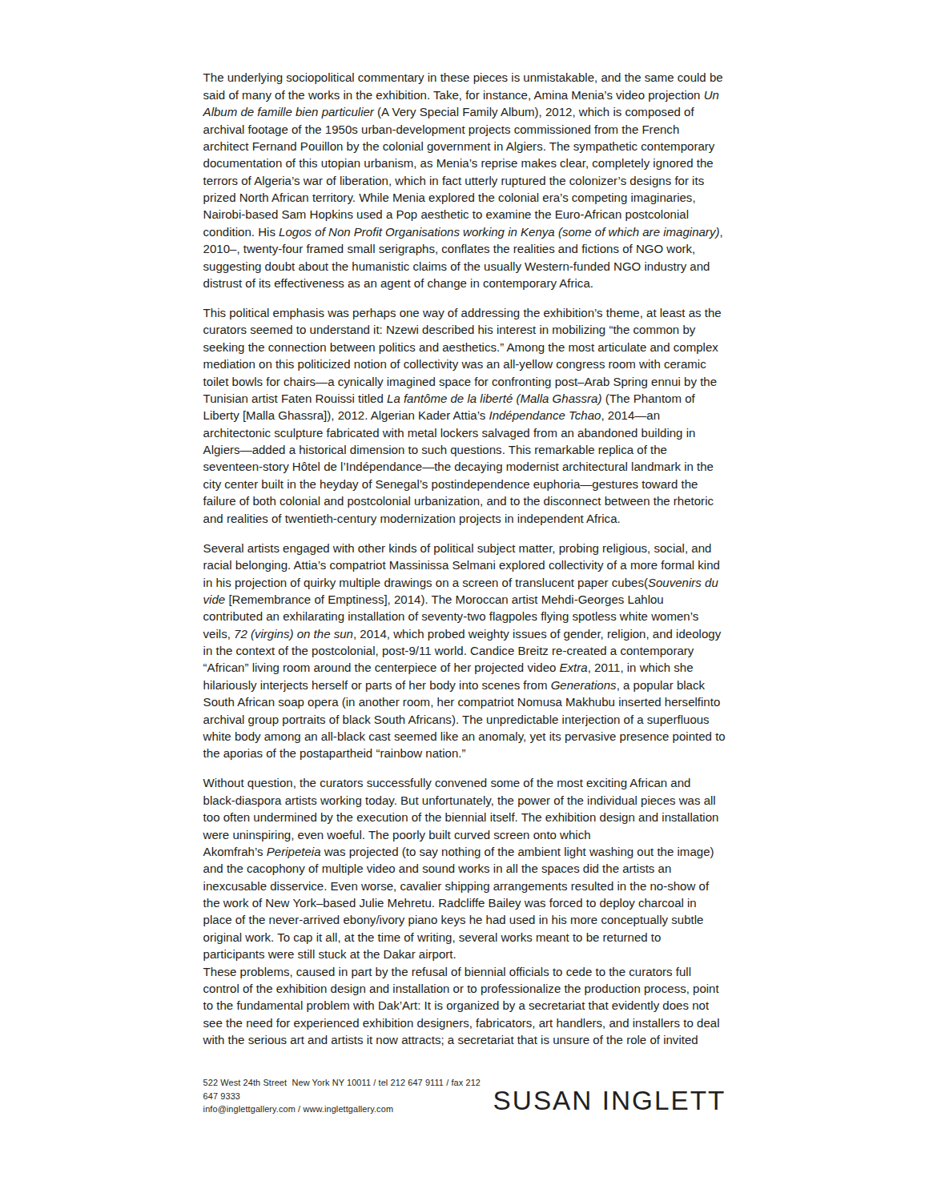The underlying sociopolitical commentary in these pieces is unmistakable, and the same could be said of many of the works in the exhibition. Take, for instance, Amina Menia’s video projection Un Album de famille bien particulier (A Very Special Family Album), 2012, which is composed of archival footage of the 1950s urban-development projects commissioned from the French architect Fernand Pouillon by the colonial government in Algiers. The sympathetic contemporary documentation of this utopian urbanism, as Menia’s reprise makes clear, completely ignored the terrors of Algeria’s war of liberation, which in fact utterly ruptured the colonizer’s designs for its prized North African territory. While Menia explored the colonial era’s competing imaginaries, Nairobi-based Sam Hopkins used a Pop aesthetic to examine the Euro-African postcolonial condition. His Logos of Non Profit Organisations working in Kenya (some of which are imaginary), 2010–, twenty-four framed small serigraphs, conflates the realities and fictions of NGO work, suggesting doubt about the humanistic claims of the usually Western-funded NGO industry and distrust of its effectiveness as an agent of change in contemporary Africa.
This political emphasis was perhaps one way of addressing the exhibition’s theme, at least as the curators seemed to understand it: Nzewi described his interest in mobilizing “the common by seeking the connection between politics and aesthetics.” Among the most articulate and complex mediation on this politicized notion of collectivity was an all-yellow congress room with ceramic toilet bowls for chairs—a cynically imagined space for confronting post–Arab Spring ennui by the Tunisian artist Faten Rouissi titled La fantôme de la liberté (Malla Ghassra) (The Phantom of Liberty [Malla Ghassra]), 2012. Algerian Kader Attia’s Indépendance Tchao, 2014—an architectonic sculpture fabricated with metal lockers salvaged from an abandoned building in Algiers—added a historical dimension to such questions. This remarkable replica of the seventeen-story Hôtel de l’Indépendance—the decaying modernist architectural landmark in the city center built in the heyday of Senegal’s postindependence euphoria—gestures toward the failure of both colonial and postcolonial urbanization, and to the disconnect between the rhetoric and realities of twentieth-century modernization projects in independent Africa.
Several artists engaged with other kinds of political subject matter, probing religious, social, and racial belonging. Attia’s compatriot Massinissa Selmani explored collectivity of a more formal kind in his projection of quirky multiple drawings on a screen of translucent paper cubes(Souvenirs du vide [Remembrance of Emptiness], 2014). The Moroccan artist Mehdi-Georges Lahlou contributed an exhilarating installation of seventy-two flagpoles flying spotless white women’s veils, 72 (virgins) on the sun, 2014, which probed weighty issues of gender, religion, and ideology in the context of the postcolonial, post-9/11 world. Candice Breitz re-created a contemporary “African” living room around the centerpiece of her projected video Extra, 2011, in which she hilariously interjects herself or parts of her body into scenes from Generations, a popular black South African soap opera (in another room, her compatriot Nomusa Makhubu inserted herselfinto archival group portraits of black South Africans). The unpredictable interjection of a superfluous white body among an all-black cast seemed like an anomaly, yet its pervasive presence pointed to the aporias of the postapartheid “rainbow nation.”
Without question, the curators successfully convened some of the most exciting African and black-diaspora artists working today. But unfortunately, the power of the individual pieces was all too often undermined by the execution of the biennial itself. The exhibition design and installation were uninspiring, even woeful. The poorly built curved screen onto which
Akomfrah’s Peripeteia was projected (to say nothing of the ambient light washing out the image) and the cacophony of multiple video and sound works in all the spaces did the artists an inexcusable disservice. Even worse, cavalier shipping arrangements resulted in the no-show of the work of New York–based Julie Mehretu. Radcliffe Bailey was forced to deploy charcoal in place of the never-arrived ebony/ivory piano keys he had used in his more conceptually subtle original work. To cap it all, at the time of writing, several works meant to be returned to participants were still stuck at the Dakar airport.
These problems, caused in part by the refusal of biennial officials to cede to the curators full control of the exhibition design and installation or to professionalize the production process, point to the fundamental problem with Dak’Art: It is organized by a secretariat that evidently does not see the need for experienced exhibition designers, fabricators, art handlers, and installers to deal with the serious art and artists it now attracts; a secretariat that is unsure of the role of invited
522 West 24th Street New York NY 10011 / tel 212 647 9111 / fax 212 647 9333
info@inglettgallery.com / www.inglettgallery.com
SUSAN INGLETT